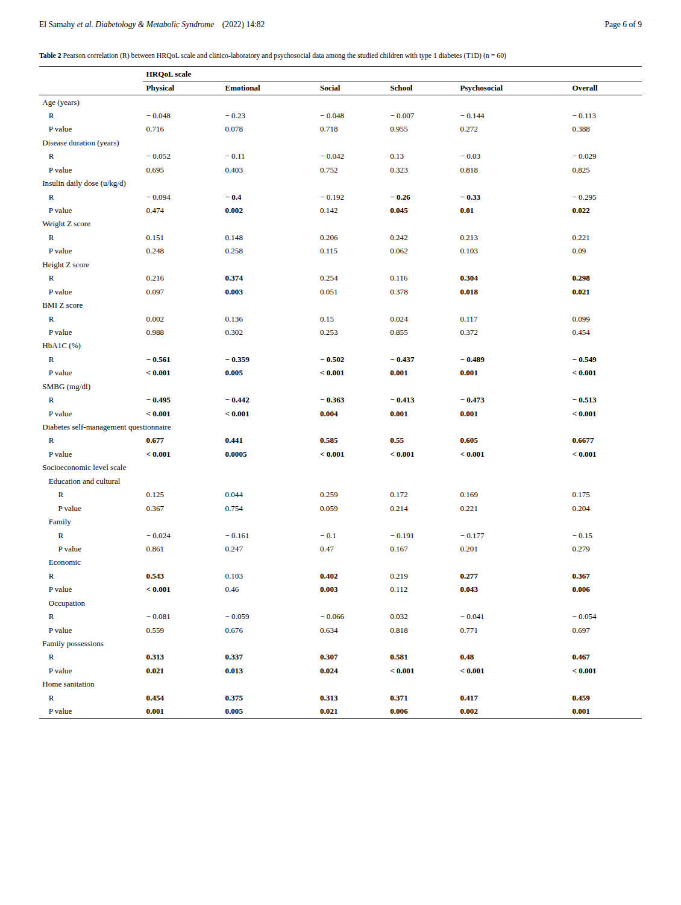El Samahy et al. Diabetology & Metabolic Syndrome (2022) 14:82
Page 6 of 9
Table 2 Pearson correlation (R) between HRQoL scale and clinico-laboratory and psychosocial data among the studied children with type 1 diabetes (T1D) (n = 60)
| | HRQoL scale |
| --- | --- |
| | Physical | Emotional | Social | School | Psychosocial | Overall |
| Age (years) |
| R | − 0.048 | − 0.23 | − 0.048 | − 0.007 | − 0.144 | − 0.113 |
| P value | 0.716 | 0.078 | 0.718 | 0.955 | 0.272 | 0.388 |
| Disease duration (years) |
| R | − 0.052 | − 0.11 | − 0.042 | 0.13 | − 0.03 | − 0.029 |
| P value | 0.695 | 0.403 | 0.752 | 0.323 | 0.818 | 0.825 |
| Insulin daily dose (u/kg/d) |
| R | − 0.094 | − 0.4 | − 0.192 | − 0.26 | − 0.33 | − 0.295 |
| P value | 0.474 | 0.002 | 0.142 | 0.045 | 0.01 | 0.022 |
| Weight Z score |
| R | 0.151 | 0.148 | 0.206 | 0.242 | 0.213 | 0.221 |
| P value | 0.248 | 0.258 | 0.115 | 0.062 | 0.103 | 0.09 |
| Height Z score |
| R | 0.216 | 0.374 | 0.254 | 0.116 | 0.304 | 0.298 |
| P value | 0.097 | 0.003 | 0.051 | 0.378 | 0.018 | 0.021 |
| BMI Z score |
| R | 0.002 | 0.136 | 0.15 | 0.024 | 0.117 | 0.099 |
| P value | 0.988 | 0.302 | 0.253 | 0.855 | 0.372 | 0.454 |
| HbA1C (%) |
| R | − 0.561 | − 0.359 | − 0.502 | − 0.437 | − 0.489 | − 0.549 |
| P value | < 0.001 | 0.005 | < 0.001 | 0.001 | 0.001 | < 0.001 |
| SMBG (mg/dl) |
| R | − 0.495 | − 0.442 | − 0.363 | − 0.413 | − 0.473 | − 0.513 |
| P value | < 0.001 | < 0.001 | 0.004 | 0.001 | 0.001 | < 0.001 |
| Diabetes self-management questionnaire |
| R | 0.677 | 0.441 | 0.585 | 0.55 | 0.605 | 0.6677 |
| P value | < 0.001 | 0.0005 | < 0.001 | < 0.001 | < 0.001 | < 0.001 |
| Socioeconomic level scale |
| Education and cultural |
| R | 0.125 | 0.044 | 0.259 | 0.172 | 0.169 | 0.175 |
| P value | 0.367 | 0.754 | 0.059 | 0.214 | 0.221 | 0.204 |
| Family |
| R | − 0.024 | − 0.161 | − 0.1 | − 0.191 | − 0.177 | − 0.15 |
| P value | 0.861 | 0.247 | 0.47 | 0.167 | 0.201 | 0.279 |
| Economic |
| R | 0.543 | 0.103 | 0.402 | 0.219 | 0.277 | 0.367 |
| P value | < 0.001 | 0.46 | 0.003 | 0.112 | 0.043 | 0.006 |
| Occupation |
| R | − 0.081 | − 0.059 | − 0.066 | 0.032 | − 0.041 | − 0.054 |
| P value | 0.559 | 0.676 | 0.634 | 0.818 | 0.771 | 0.697 |
| Family possessions |
| R | 0.313 | 0.337 | 0.307 | 0.581 | 0.48 | 0.467 |
| P value | 0.021 | 0.013 | 0.024 | < 0.001 | < 0.001 | < 0.001 |
| Home sanitation |
| R | 0.454 | 0.375 | 0.313 | 0.371 | 0.417 | 0.459 |
| P value | 0.001 | 0.005 | 0.021 | 0.006 | 0.002 | 0.001 |